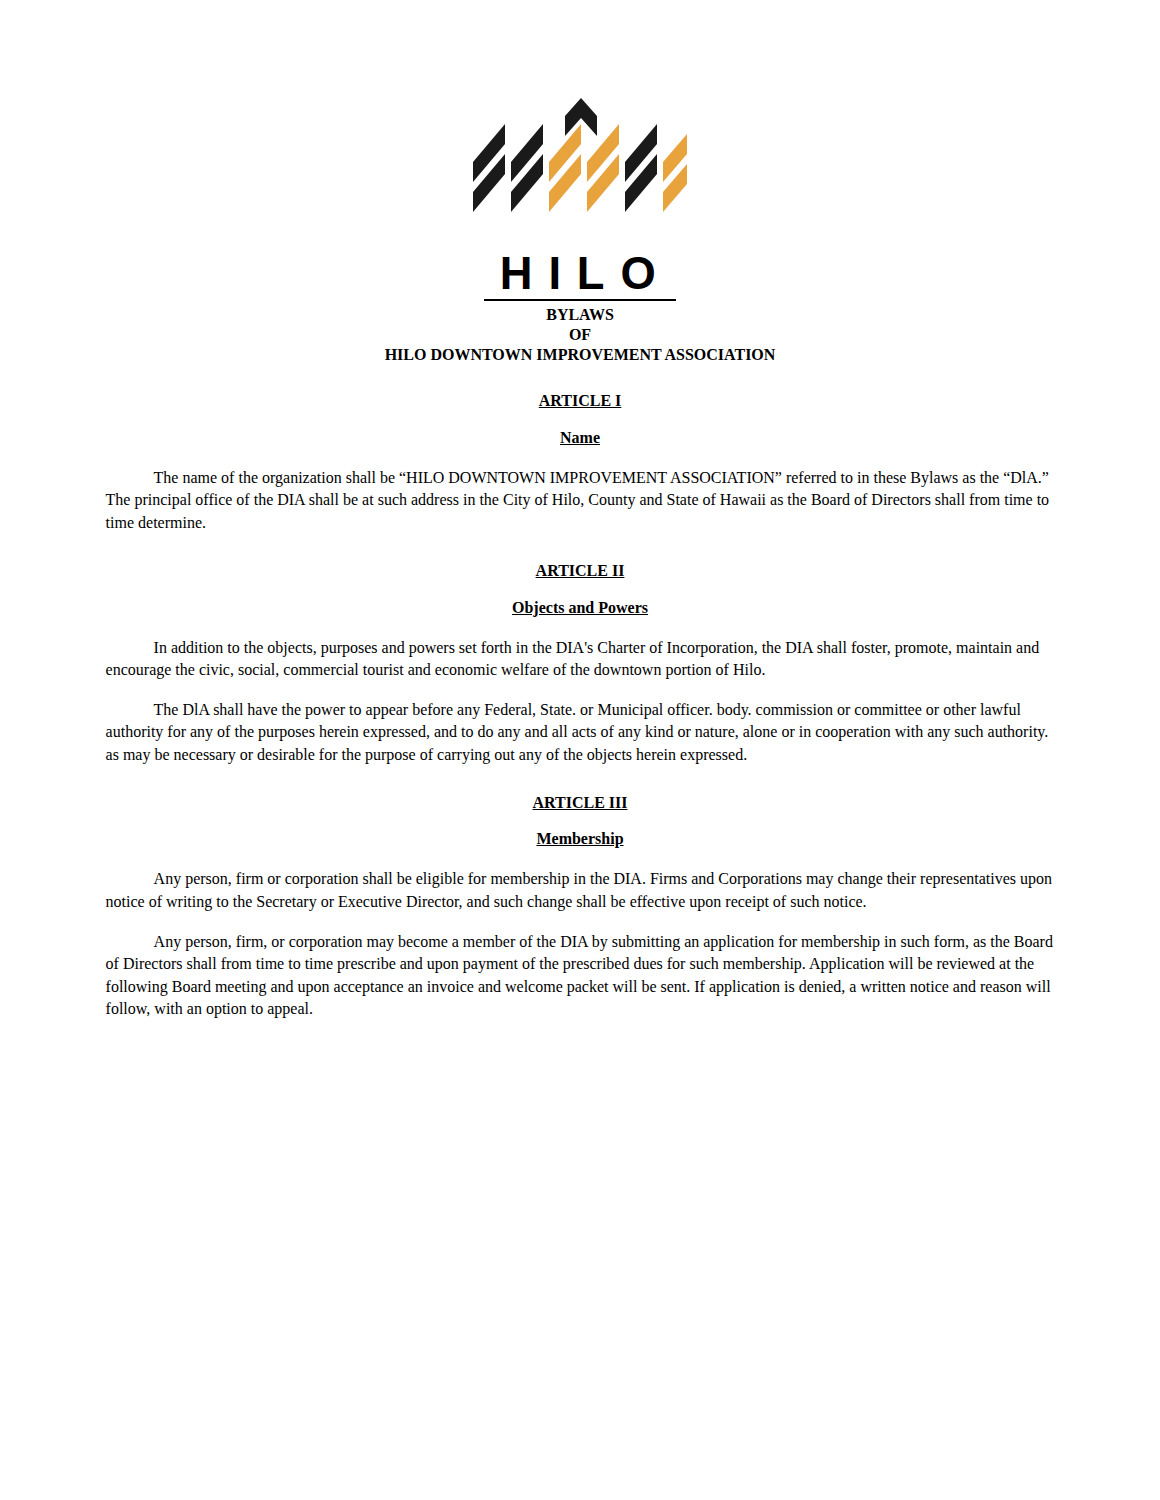HILO
BYLAWS
OF
HILO DOWNTOWN IMPROVEMENT ASSOCIATION
ARTICLE I
Name
The name of the organization shall be “HILO DOWNTOWN IMPROVEMENT ASSOCIATION” referred to in these Bylaws as the “DlA.” The principal office of the DIA shall be at such address in the City of Hilo, County and State of Hawaii as the Board of Directors shall from time to time determine.
ARTICLE II
Objects and Powers
In addition to the objects, purposes and powers set forth in the DIA's Charter of Incorporation, the DIA shall foster, promote, maintain and encourage the civic, social, commercial tourist and economic welfare of the downtown portion of Hilo.
The DlA shall have the power to appear before any Federal, State. or Municipal officer. body. commission or committee or other lawful authority for any of the purposes herein expressed, and to do any and all acts of any kind or nature, alone or in cooperation with any such authority. as may be necessary or desirable for the purpose of carrying out any of the objects herein expressed.
ARTICLE III
Membership
Any person, firm or corporation shall be eligible for membership in the DIA. Firms and Corporations may change their representatives upon notice of writing to the Secretary or Executive Director, and such change shall be effective upon receipt of such notice.
Any person, firm, or corporation may become a member of the DIA by submitting an application for membership in such form, as the Board of Directors shall from time to time prescribe and upon payment of the prescribed dues for such membership. Application will be reviewed at the following Board meeting and upon acceptance an invoice and welcome packet will be sent. If application is denied, a written notice and reason will follow, with an option to appeal.